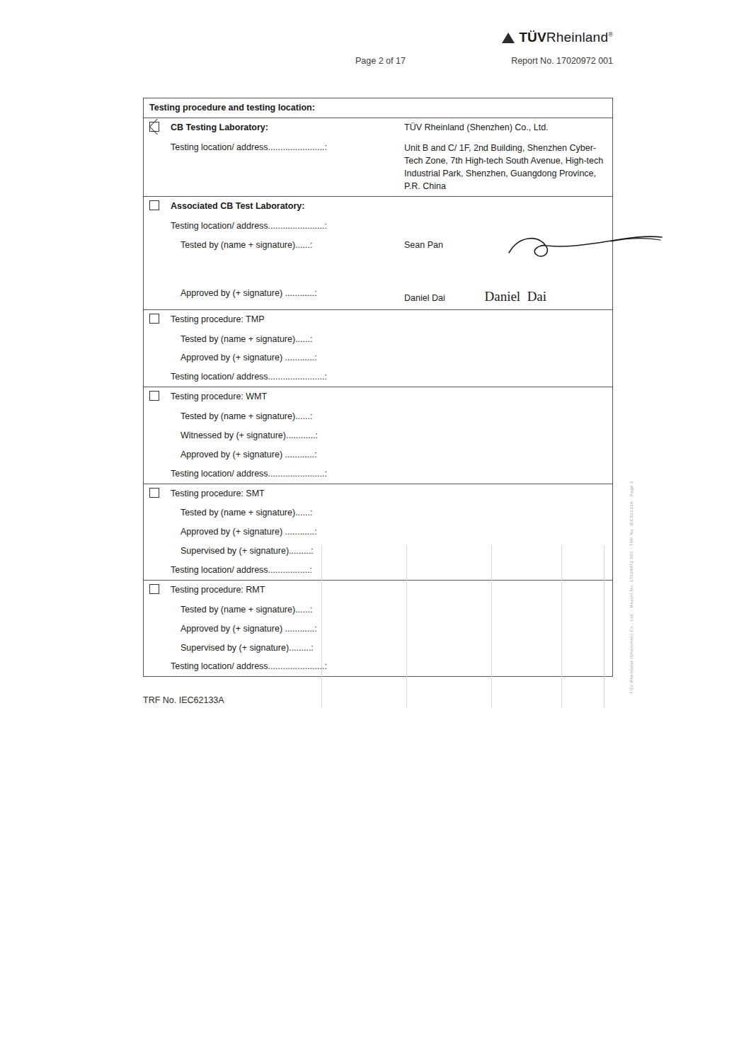TÜVRheinland®
Page 2 of 17 Report No. 17020972 001
| Testing procedure and testing location: |
| | CB Testing Laboratory: | TÜV Rheinland (Shenzhen) Co., Ltd. |
| | Testing location/ address.......................: | Unit B and C/ 1F, 2nd Building, Shenzhen Cyber-Tech Zone, 7th High-tech South Avenue, High-tech Industrial Park, Shenzhen, Guangdong Province, P.R. China |
| | Associated CB Test Laboratory: | |
| | Testing location/ address.......................: | |
| | Tested by (name + signature)......: | Sean Pan |
| | Approved by (+ signature) ............: | Daniel Dai Daniel Dai |
| | Testing procedure: TMP | |
| | Tested by (name + signature)......: | |
| | Approved by (+ signature) ............: | |
| | Testing location/ address.......................: | |
| | Testing procedure: WMT | |
| | Tested by (name + signature)......: | |
| | Witnessed by (+ signature)............: | |
| | Approved by (+ signature) ............: | |
| | Testing location/ address.......................: | |
| | Testing procedure: SMT | |
| | Tested by (name + signature)......: | |
| | Approved by (+ signature) ............: | |
| | Supervised by (+ signature).........: | |
| | Testing location/ address.................: | |
| | Testing procedure: RMT | |
| | Tested by (name + signature)......: | |
| | Approved by (+ signature) ............: | |
| | Supervised by (+ signature).........: | |
| | Testing location/ address.......................: | |
TRF No. IEC62133A
TÜV Rheinland (Shenzhen) Co., Ltd. · Report No. 17020972 001 · TRF No. IEC62133A · Page 2 of 17